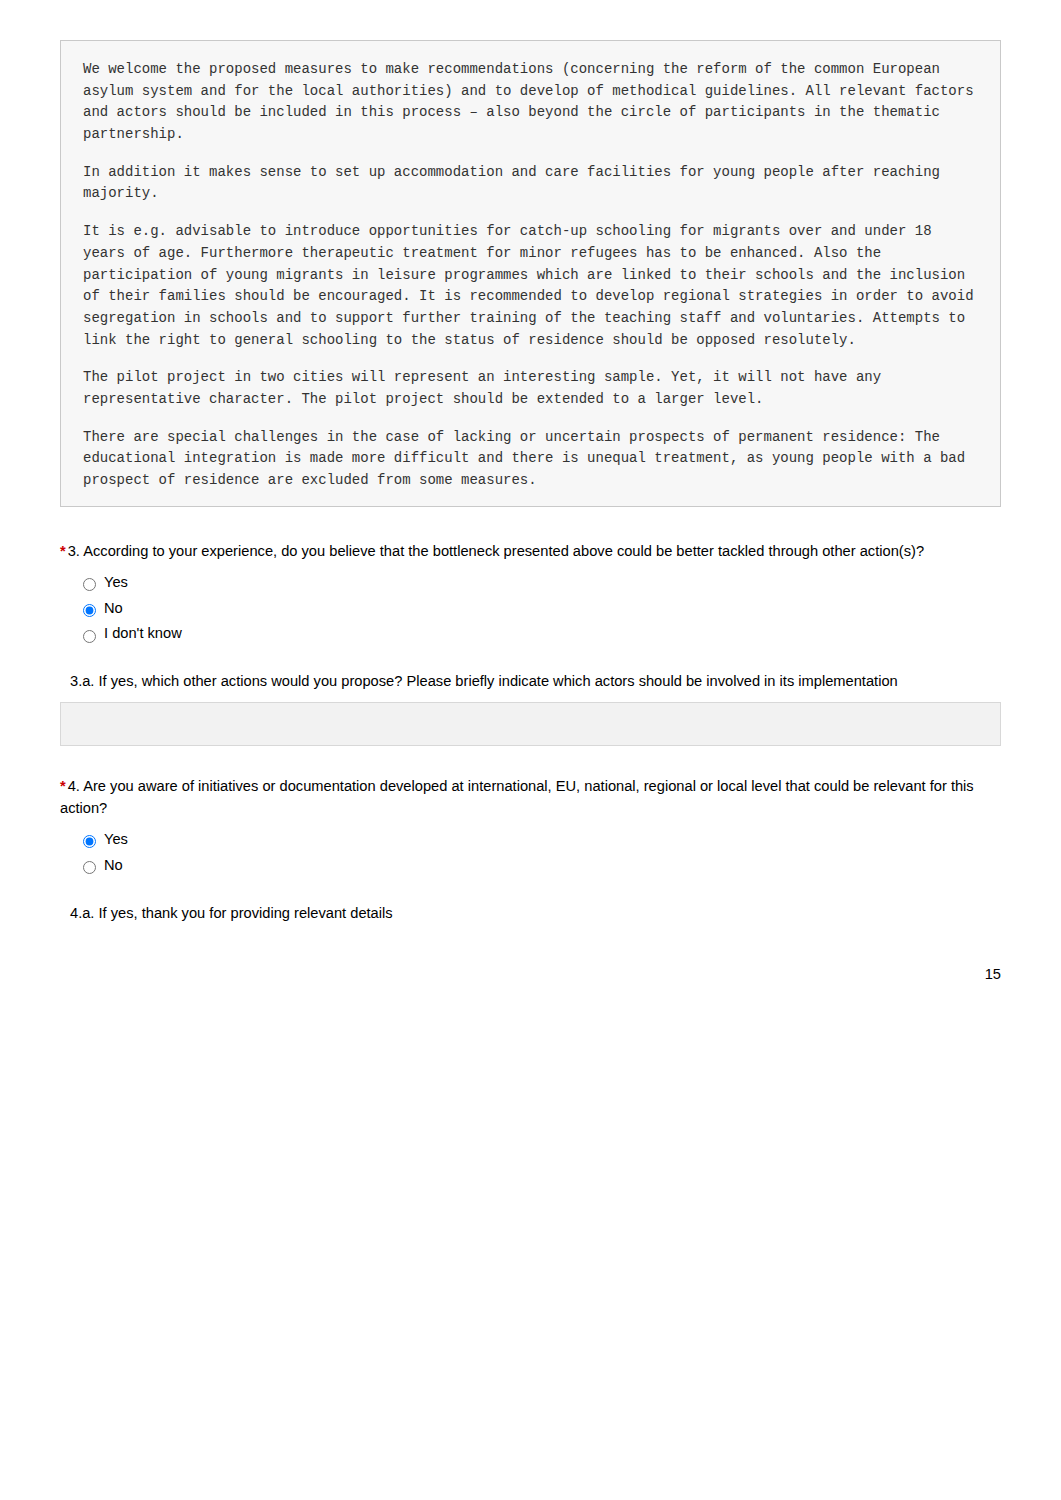We welcome the proposed measures to make recommendations (concerning the reform of the common European asylum system and for the local authorities) and to develop of methodical guidelines. All relevant factors and actors should be included in this process – also beyond the circle of participants in the thematic partnership.
In addition it makes sense to set up accommodation and care facilities for young people after reaching majority.
It is e.g. advisable to introduce opportunities for catch-up schooling for migrants over and under 18 years of age. Furthermore therapeutic treatment for minor refugees has to be enhanced. Also the participation of young migrants in leisure programmes which are linked to their schools and the inclusion of their families should be encouraged. It is recommended to develop regional strategies in order to avoid segregation in schools and to support further training of the teaching staff and voluntaries. Attempts to link the right to general schooling to the status of residence should be opposed resolutely.
The pilot project in two cities will represent an interesting sample. Yet, it will not have any representative character. The pilot project should be extended to a larger level.
There are special challenges in the case of lacking or uncertain prospects of permanent residence: The educational integration is made more difficult and there is unequal treatment, as young people with a bad prospect of residence are excluded from some measures.
*3. According to your experience, do you believe that the bottleneck presented above could be better tackled through other action(s)?
Yes
No
I don't know
3.a. If yes, which other actions would you propose? Please briefly indicate which actors should be involved in its implementation
*4. Are you aware of initiatives or documentation developed at international, EU, national, regional or local level that could be relevant for this action?
Yes
No
4.a. If yes, thank you for providing relevant details
15